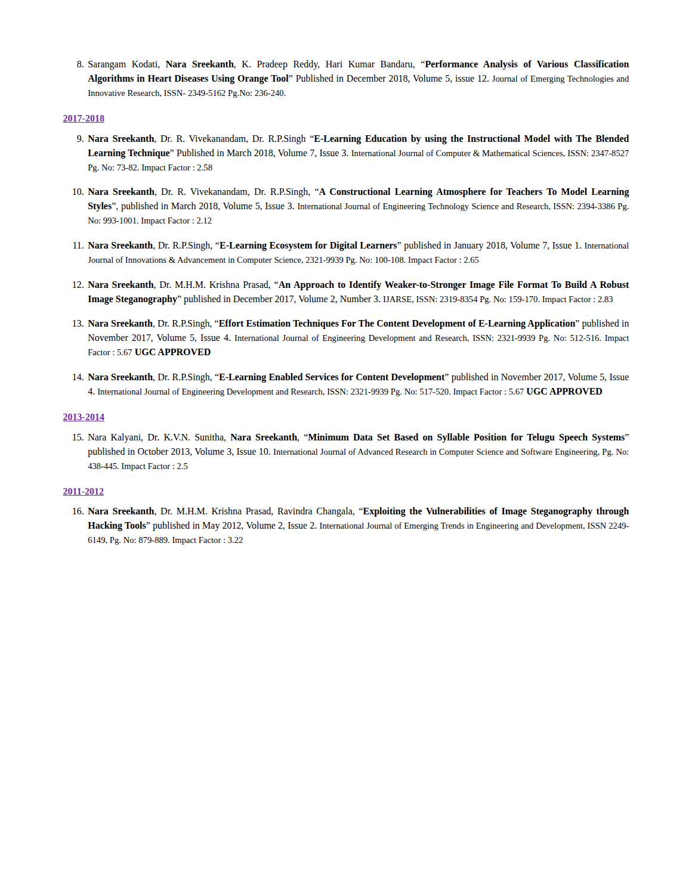8. Sarangam Kodati, Nara Sreekanth, K. Pradeep Reddy, Hari Kumar Bandaru, “Performance Analysis of Various Classification Algorithms in Heart Diseases Using Orange Tool” Published in December 2018, Volume 5, issue 12. Journal of Emerging Technologies and Innovative Research, ISSN- 2349-5162 Pg.No: 236-240.
2017-2018
9. Nara Sreekanth, Dr. R. Vivekanandam, Dr. R.P.Singh “E-Learning Education by using the Instructional Model with The Blended Learning Technique” Published in March 2018, Volume 7, Issue 3. International Journal of Computer & Mathematical Sciences, ISSN: 2347-8527 Pg. No: 73-82. Impact Factor : 2.58
10. Nara Sreekanth, Dr. R. Vivekanandam, Dr. R.P.Singh, “A Constructional Learning Atmosphere for Teachers To Model Learning Styles”, published in March 2018, Volume 5, Issue 3. International Journal of Engineering Technology Science and Research, ISSN: 2394-3386 Pg. No: 993-1001. Impact Factor : 2.12
11. Nara Sreekanth, Dr. R.P.Singh, “E-Learning Ecosystem for Digital Learners” published in January 2018, Volume 7, Issue 1. International Journal of Innovations & Advancement in Computer Science, 2321-9939 Pg. No: 100-108. Impact Factor : 2.65
12. Nara Sreekanth, Dr. M.H.M. Krishna Prasad, “An Approach to Identify Weaker-to-Stronger Image File Format To Build A Robust Image Steganography” published in December 2017, Volume 2, Number 3. IJARSE, ISSN: 2319-8354 Pg. No: 159-170. Impact Factor : 2.83
13. Nara Sreekanth, Dr. R.P.Singh, “Effort Estimation Techniques For The Content Development of E-Learning Application” published in November 2017, Volume 5, Issue 4. International Journal of Engineering Development and Research, ISSN: 2321-9939 Pg. No: 512-516. Impact Factor : 5.67 UGC APPROVED
14. Nara Sreekanth, Dr. R.P.Singh, “E-Learning Enabled Services for Content Development” published in November 2017, Volume 5, Issue 4. International Journal of Engineering Development and Research, ISSN: 2321-9939 Pg. No: 517-520. Impact Factor : 5.67 UGC APPROVED
2013-2014
15. Nara Kalyani, Dr. K.V.N. Sunitha, Nara Sreekanth, “Minimum Data Set Based on Syllable Position for Telugu Speech Systems” published in October 2013, Volume 3, Issue 10. International Journal of Advanced Research in Computer Science and Software Engineering, Pg. No: 438-445. Impact Factor : 2.5
2011-2012
16. Nara Sreekanth, Dr. M.H.M. Krishna Prasad, Ravindra Changala, “Exploiting the Vulnerabilities of Image Steganography through Hacking Tools” published in May 2012, Volume 2, Issue 2. International Journal of Emerging Trends in Engineering and Development, ISSN 2249-6149, Pg. No: 879-889. Impact Factor : 3.22